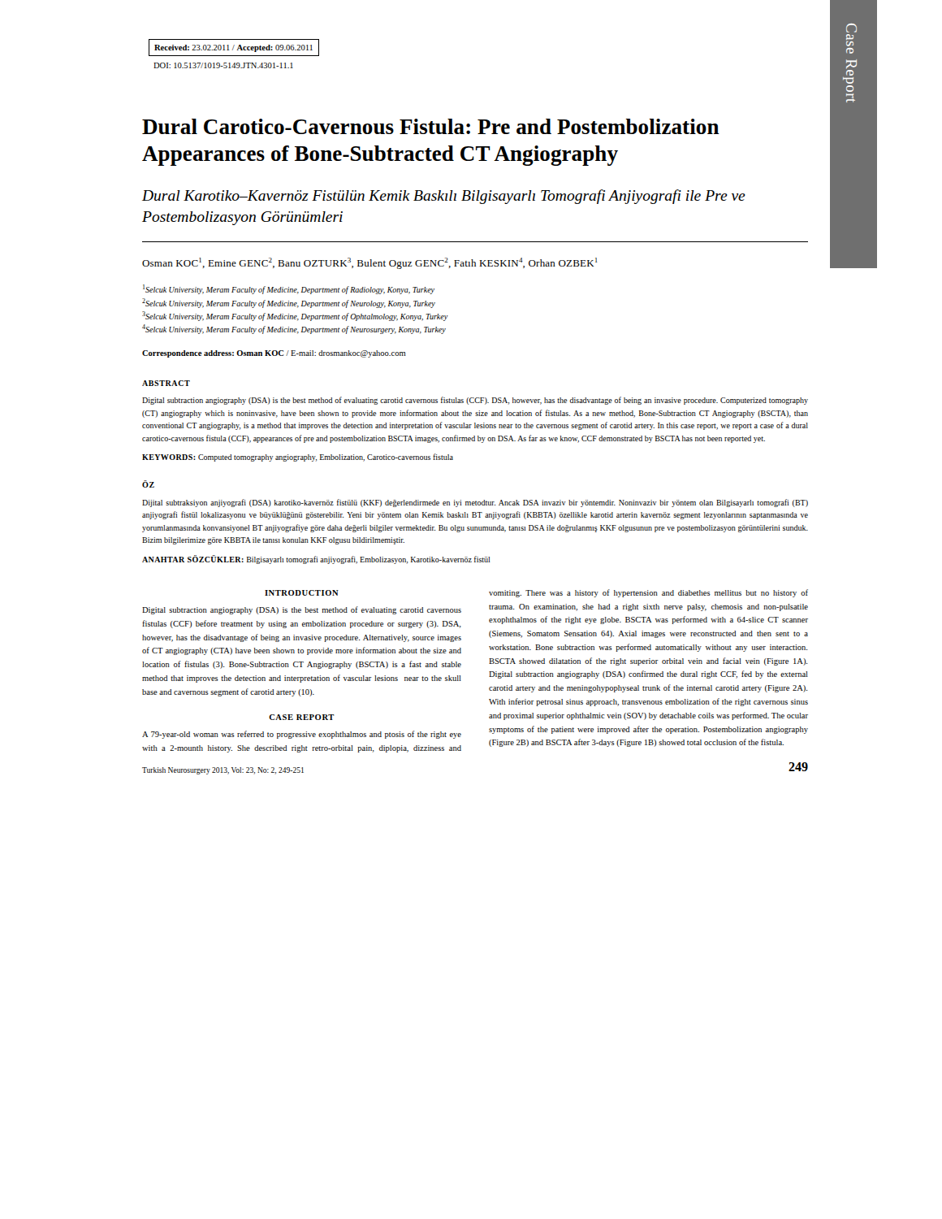Case Report
Received: 23.02.2011 / Accepted: 09.06.2011
DOI: 10.5137/1019-5149.JTN.4301-11.1
Dural Carotico-Cavernous Fistula: Pre and Postembolization Appearances of Bone-Subtracted CT Angiography
Dural Karotiko–Kavernöz Fistülün Kemik Baskılı Bilgisayarlı Tomografi Anjiyografi ile Pre ve Postembolizasyon Görünümleri
Osman KOC1, Emine GENC2, Banu OZTURK3, Bulent Oguz GENC2, Fatıh KESKIN4, Orhan OZBEK1
1Selcuk University, Meram Faculty of Medicine, Department of Radiology, Konya, Turkey
2Selcuk University, Meram Faculty of Medicine, Department of Neurology, Konya, Turkey
3Selcuk University, Meram Faculty of Medicine, Department of Ophtalmology, Konya, Turkey
4Selcuk University, Meram Faculty of Medicine, Department of Neurosurgery, Konya, Turkey
Correspondence address: Osman KOC / E-mail: drosmankoc@yahoo.com
ABSTRACT
Digital subtraction angiography (DSA) is the best method of evaluating carotid cavernous fistulas (CCF). DSA, however, has the disadvantage of being an invasive procedure. Computerized tomography (CT) angiography which is noninvasive, have been shown to provide more information about the size and location of fistulas. As a new method, Bone-Subtraction CT Angiography (BSCTA), than conventional CT angiography, is a method that improves the detection and interpretation of vascular lesions near to the cavernous segment of carotid artery. In this case report, we report a case of a dural carotico-cavernous fistula (CCF), appearances of pre and postembolization BSCTA images, confirmed by on DSA. As far as we know, CCF demonstrated by BSCTA has not been reported yet.
KEYWORDS: Computed tomography angiography, Embolization, Carotico-cavernous fistula
ÖZ
Dijital subtraksiyon anjiyografi (DSA) karotiko-kavernöz fistülü (KKF) değerlendirmede en iyi metodtur. Ancak DSA invaziv bir yöntemdir. Noninvaziv bir yöntem olan Bilgisayarlı tomografi (BT) anjiyografi fistül lokalizasyonu ve büyüklüğünü gösterebilir. Yeni bir yöntem olan Kemik baskılı BT anjiyografi (KBBTA) özellikle karotid arterin kavernöz segment lezyonlarının saptanmasında ve yorumlanmasında konvansiyonel BT anjiyografiye göre daha değerli bilgiler vermektedir. Bu olgu sunumunda, tanısı DSA ile doğrulanmış KKF olgusunun pre ve postembolizasyon görüntülerini sunduk. Bizim bilgilerimize göre KBBTA ile tanısı konulan KKF olgusu bildirilmemiştir.
ANAHTAR SÖZCÜKLER: Bilgisayarlı tomografi anjiyografi, Embolizasyon, Karotiko-kavernöz fistül
INTRODUCTION
Digital subtraction angiography (DSA) is the best method of evaluating carotid cavernous fistulas (CCF) before treatment by using an embolization procedure or surgery (3). DSA, however, has the disadvantage of being an invasive procedure. Alternatively, source images of CT angiography (CTA) have been shown to provide more information about the size and location of fistulas (3). Bone-Subtraction CT Angiography (BSCTA) is a fast and stable method that improves the detection and interpretation of vascular lesions near to the skull base and cavernous segment of carotid artery (10).
CASE REPORT
A 79-year-old woman was referred to progressive exophthalmos and ptosis of the right eye with a 2-mounth history. She described right retro-orbital pain, diplopia, dizziness and vomiting. There was a history of hypertension and diabethes mellitus but no history of trauma. On examination, she had a right sixth nerve palsy, chemosis and non-pulsatile exophthalmos of the right eye globe. BSCTA was performed with a 64-slice CT scanner (Siemens, Somatom Sensation 64). Axial images were reconstructed and then sent to a workstation. Bone subtraction was performed automatically without any user interaction. BSCTA showed dilatation of the right superior orbital vein and facial vein (Figure 1A). Digital subtraction angiography (DSA) confirmed the dural right CCF, fed by the external carotid artery and the meningohypophyseal trunk of the internal carotid artery (Figure 2A). With inferior petrosal sinus approach, transvenous embolization of the right cavernous sinus and proximal superior ophthalmic vein (SOV) by detachable coils was performed. The ocular symptoms of the patient were improved after the operation. Postembolization angiography (Figure 2B) and BSCTA after 3-days (Figure 1B) showed total occlusion of the fistula.
Turkish Neurosurgery 2013, Vol: 23, No: 2, 249-251
249